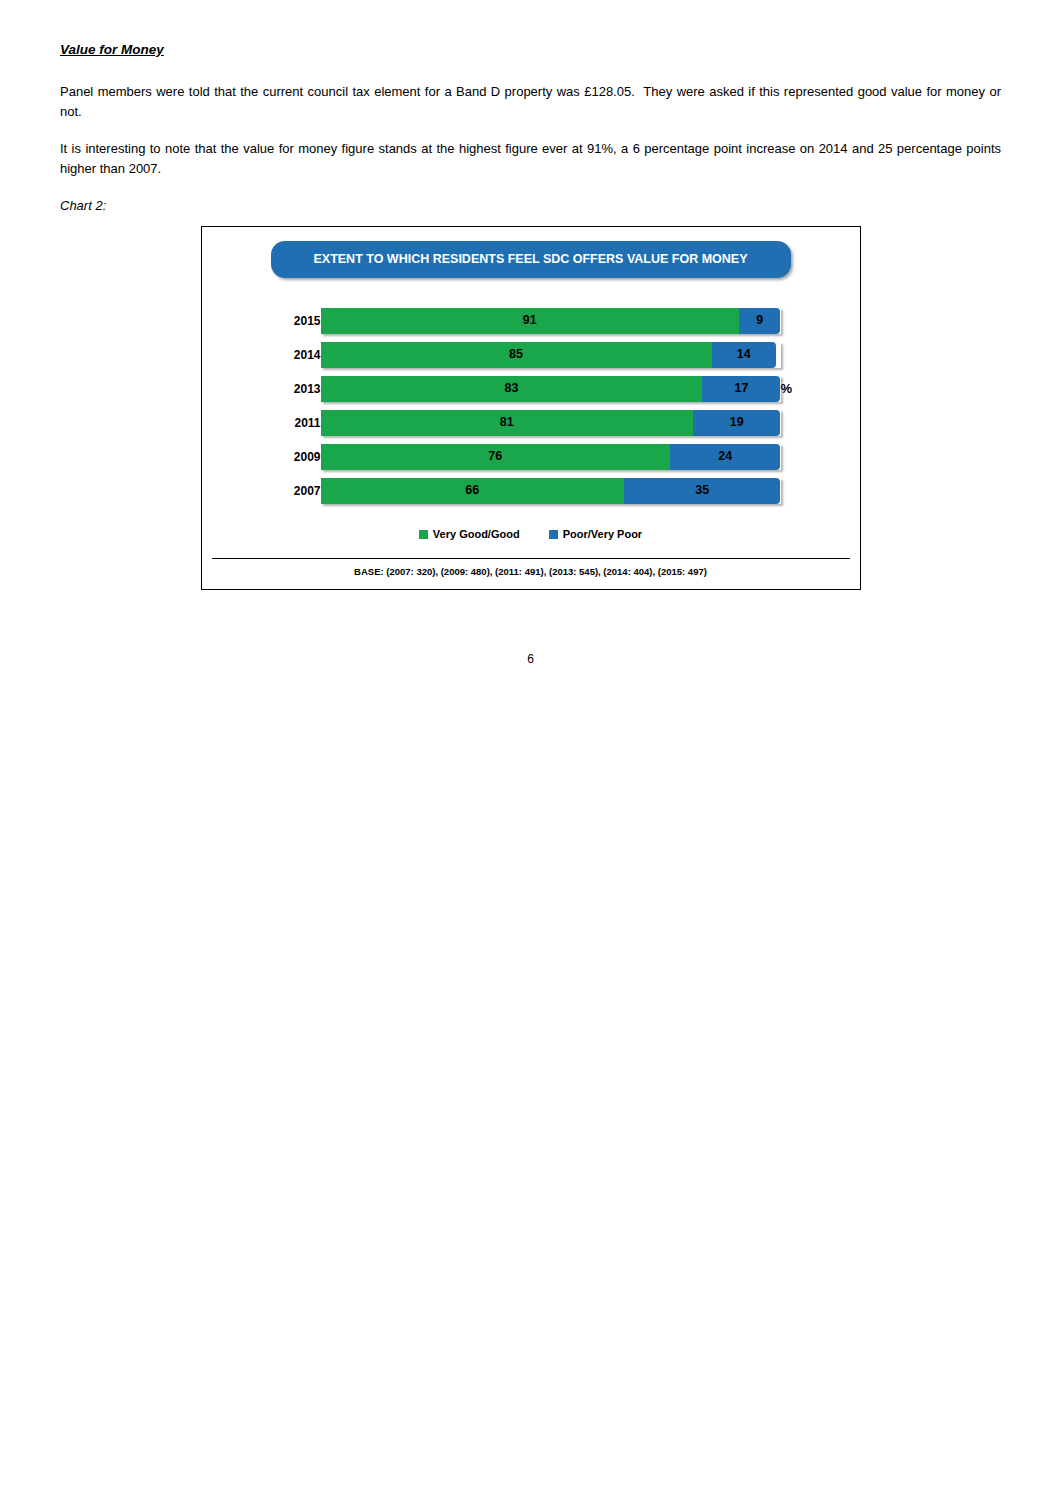Value for Money
Panel members were told that the current council tax element for a Band D property was £128.05. They were asked if this represented good value for money or not.
It is interesting to note that the value for money figure stands at the highest figure ever at 91%, a 6 percentage point increase on 2014 and 25 percentage points higher than 2007.
Chart 2:
EXTENT TO WHICH RESIDENTS FEEL SDC OFFERS VALUE FOR MONEY
| 2015 | 91 9 | |
| 2014 | 85 14 | |
| 2013 | 83 17 | % |
| 2011 | 81 19 | |
| 2009 | 76 24 | |
| 2007 | 66 35 | |
Very Good/Good Poor/Very Poor
BASE: (2007: 320), (2009: 480), (2011: 491), (2013: 545), (2014: 404), (2015: 497)
6